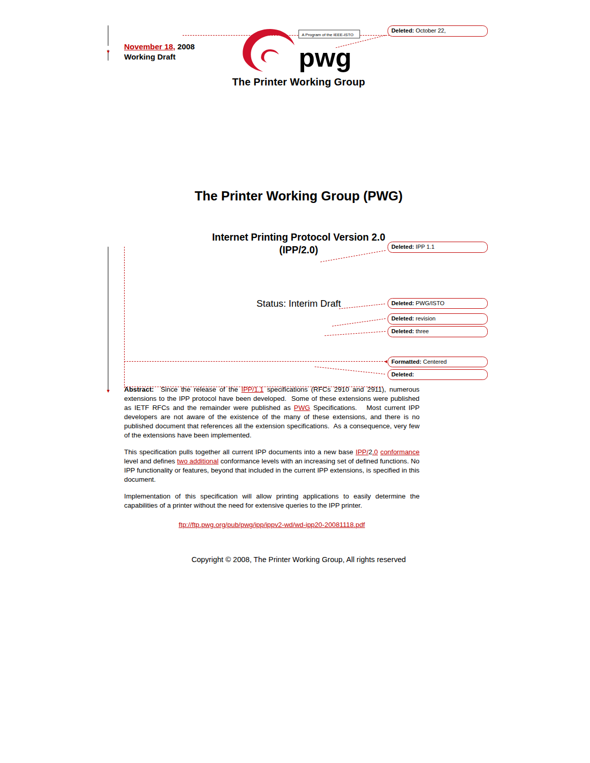▾
▾
Deleted: October 22,
Deleted: IPP 1.1
Deleted: PWG/ISTO
Deleted: revision
Deleted: three
Formatted: Centered
Deleted:
November 18, 2008 Working Draft
A Program of the IEEE-ISTO pwg
The Printer Working Group
The Printer Working Group (PWG)
Internet Printing Protocol Version 2.0
(IPP/2.0)
Status: Interim Draft
Abstract: Since the release of the IPP/1.1 specifications (RFCs 2910 and 2911), numerous extensions to the IPP protocol have been developed. Some of these extensions were published as IETF RFCs and the remainder were published as PWG Specifications. Most current IPP developers are not aware of the existence of the many of these extensions, and there is no published document that references all the extension specifications. As a consequence, very few of the extensions have been implemented.
This specification pulls together all current IPP documents into a new base IPP/2.0 conformance level and defines two additional conformance levels with an increasing set of defined functions. No IPP functionality or features, beyond that included in the current IPP extensions, is specified in this document.
Implementation of this specification will allow printing applications to easily determine the capabilities of a printer without the need for extensive queries to the IPP printer.
ftp://ftp.pwg.org/pub/pwg/ipp/ippv2-wd/wd-ipp20-20081118.pdf
Copyright © 2008, The Printer Working Group, All rights reserved